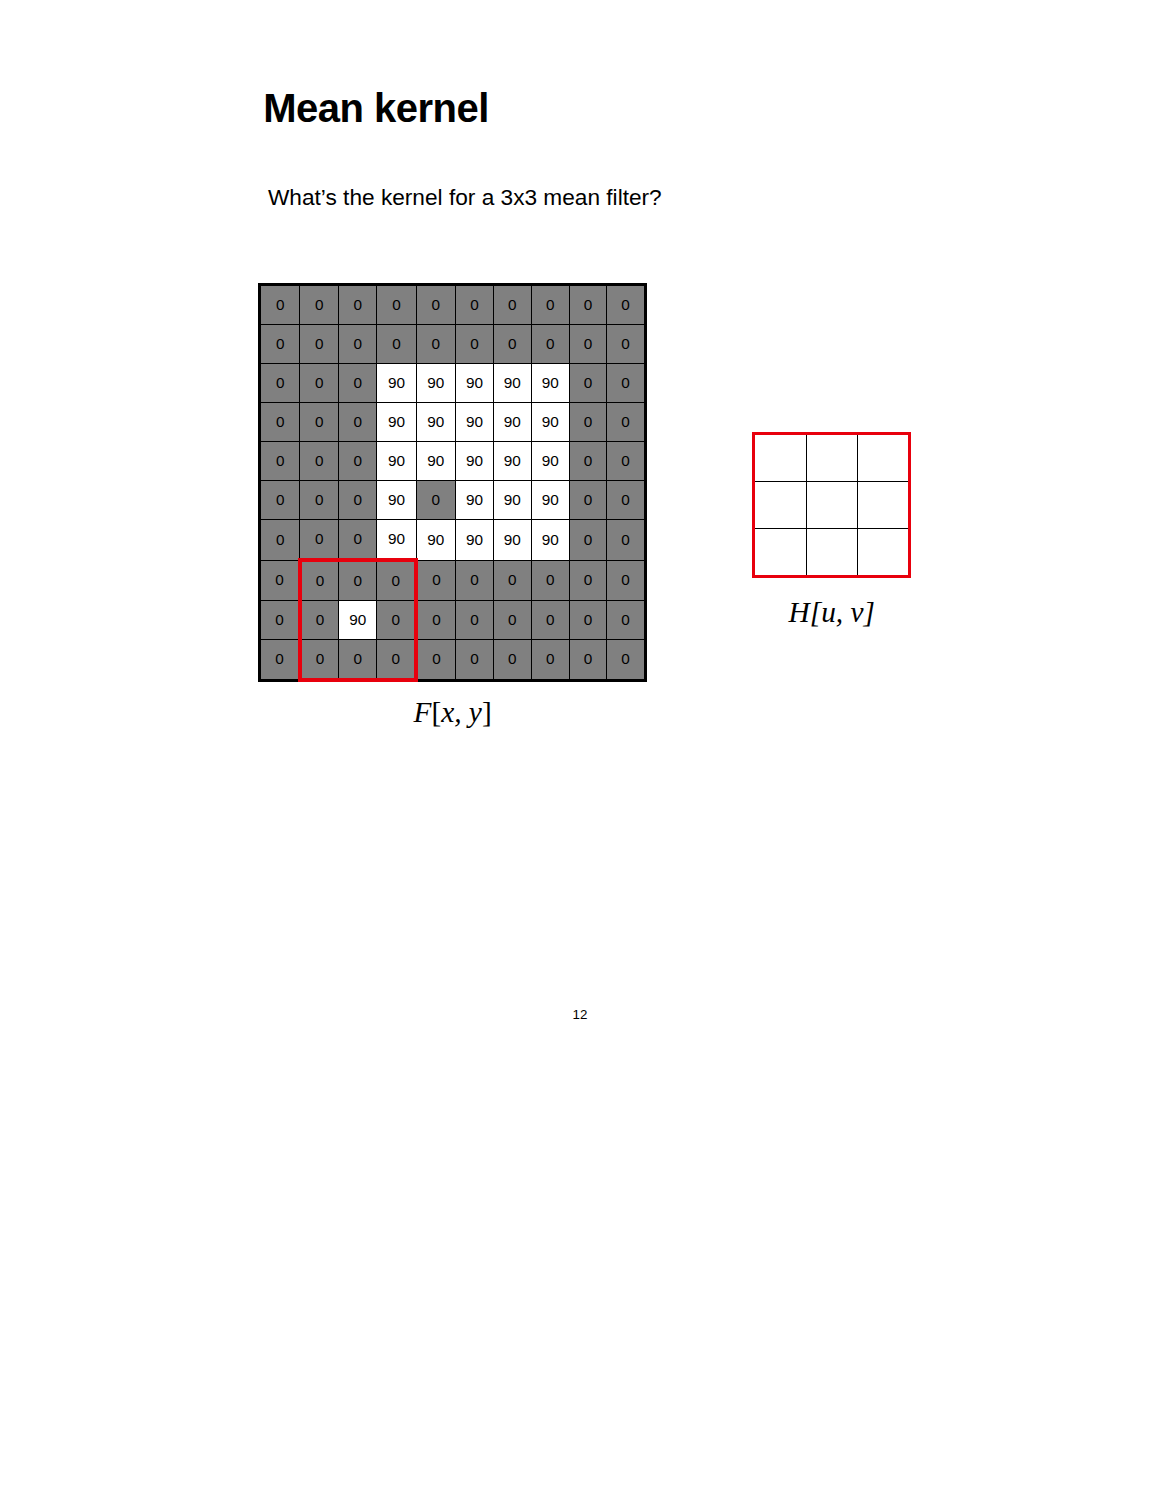Mean kernel
What’s the kernel for a 3x3 mean filter?
| 0 | 0 | 0 | 0 | 0 | 0 | 0 | 0 | 0 | 0 |
| 0 | 0 | 0 | 0 | 0 | 0 | 0 | 0 | 0 | 0 |
| 0 | 0 | 0 | 90 | 90 | 90 | 90 | 90 | 0 | 0 |
| 0 | 0 | 0 | 90 | 90 | 90 | 90 | 90 | 0 | 0 |
| 0 | 0 | 0 | 90 | 90 | 90 | 90 | 90 | 0 | 0 |
| 0 | 0 | 0 | 90 | 0 | 90 | 90 | 90 | 0 | 0 |
| 0 | 0 | 0 | 90 | 90 | 90 | 90 | 90 | 0 | 0 |
| 0 | 0 | 0 | 0 | 0 | 0 | 0 | 0 | 0 | 0 |
| 0 | 0 | 90 | 0 | 0 | 0 | 0 | 0 | 0 | 0 |
| 0 | 0 | 0 | 0 | 0 | 0 | 0 | 0 | 0 | 0 |
F[x, y]
H[u, v]
12